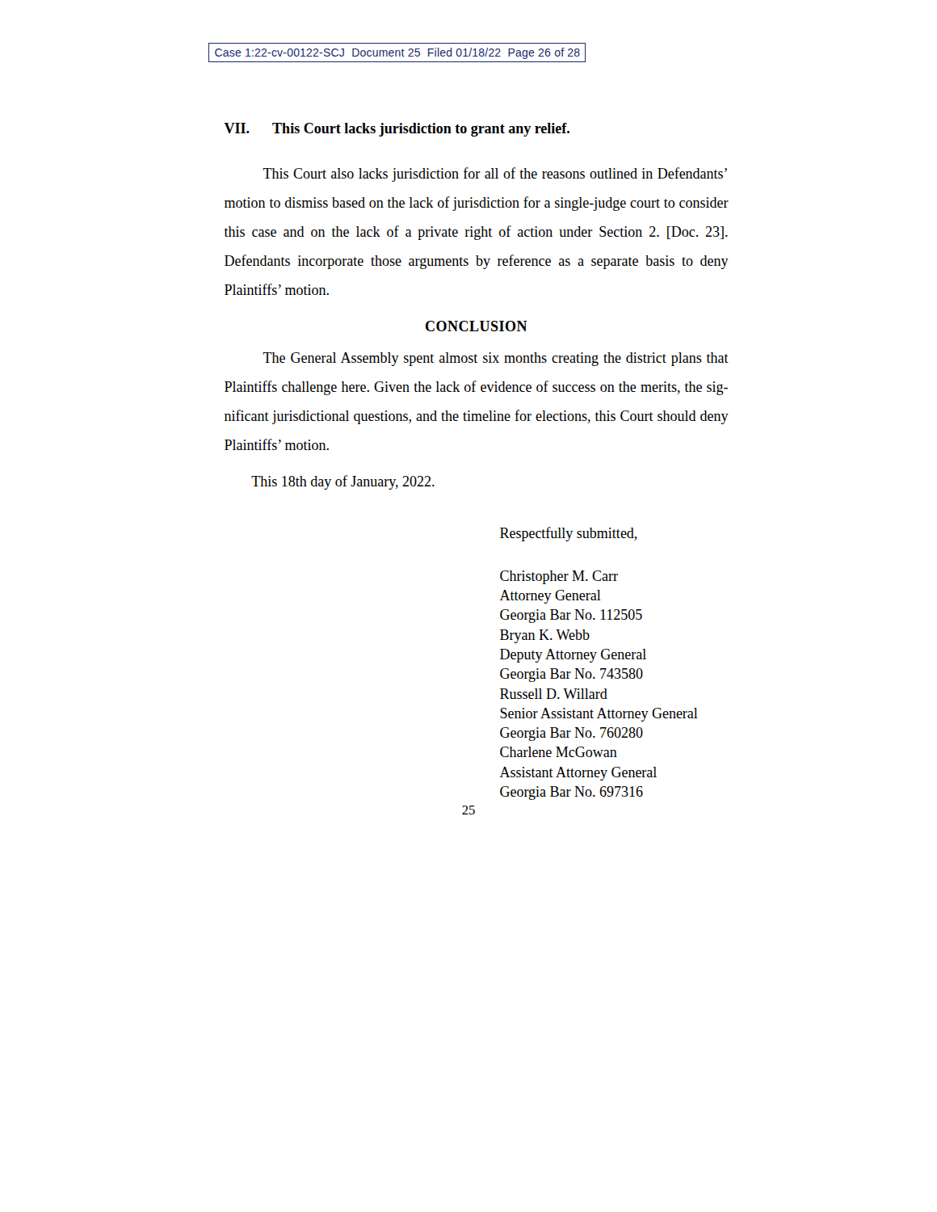Case 1:22-cv-00122-SCJ Document 25 Filed 01/18/22 Page 26 of 28
VII. This Court lacks jurisdiction to grant any relief.
This Court also lacks jurisdiction for all of the reasons outlined in Defendants’ motion to dismiss based on the lack of jurisdiction for a single-judge court to consider this case and on the lack of a private right of action under Section 2. [Doc. 23]. Defendants incorporate those arguments by reference as a separate basis to deny Plaintiffs’ motion.
CONCLUSION
The General Assembly spent almost six months creating the district plans that Plaintiffs challenge here. Given the lack of evidence of success on the merits, the significant jurisdictional questions, and the timeline for elections, this Court should deny Plaintiffs’ motion.
This 18th day of January, 2022.
Respectfully submitted,
Christopher M. Carr
Attorney General
Georgia Bar No. 112505
Bryan K. Webb
Deputy Attorney General
Georgia Bar No. 743580
Russell D. Willard
Senior Assistant Attorney General
Georgia Bar No. 760280
Charlene McGowan
Assistant Attorney General
Georgia Bar No. 697316
25